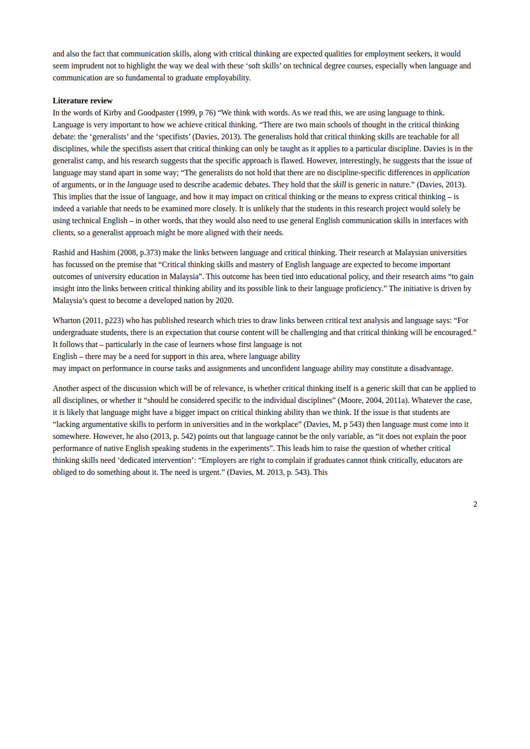and also the fact that communication skills, along with critical thinking are expected qualities for employment seekers, it would seem imprudent not to highlight the way we deal with these ‘soft skills’ on technical degree courses, especially when language and communication are so fundamental to graduate employability.
Literature review
In the words of Kirby and Goodpaster (1999, p 76) “We think with words. As we read this, we are using language to think. Language is very important to how we achieve critical thinking. “There are two main schools of thought in the critical thinking debate: the ‘generalists’ and the ‘specifists’ (Davies, 2013). The generalists hold that critical thinking skills are teachable for all disciplines, while the specifists assert that critical thinking can only be taught as it applies to a particular discipline. Davies is in the generalist camp, and his research suggests that the specific approach is flawed. However, interestingly, he suggests that the issue of language may stand apart in some way; “The generalists do not hold that there are no discipline-specific differences in application of arguments, or in the language used to describe academic debates. They hold that the skill is generic in nature.” (Davies, 2013). This implies that the issue of language, and how it may impact on critical thinking or the means to express critical thinking – is indeed a variable that needs to be examined more closely. It is unlikely that the students in this research project would solely be using technical English – in other words, that they would also need to use general English communication skills in interfaces with clients, so a generalist approach might be more aligned with their needs.
Rashid and Hashim (2008, p.373) make the links between language and critical thinking. Their research at Malaysian universities has focussed on the premise that “Critical thinking skills and mastery of English language are expected to become important outcomes of university education in Malaysia”. This outcome has been tied into educational policy, and their research aims “to gain insight into the links between critical thinking ability and its possible link to their language proficiency.” The initiative is driven by Malaysia’s quest to become a developed nation by 2020.
Wharton (2011, p223) who has published research which tries to draw links between critical text analysis and language says: “For undergraduate students, there is an expectation that course content will be challenging and that critical thinking will be encouraged.”
It follows that – particularly in the case of learners whose first language is not
English – there may be a need for support in this area, where language ability
may impact on performance in course tasks and assignments and unconfident language ability may constitute a disadvantage.
Another aspect of the discussion which will be of relevance, is whether critical thinking itself is a generic skill that can be applied to all disciplines, or whether it “should be considered specific to the individual disciplines” (Moore, 2004, 2011a). Whatever the case, it is likely that language might have a bigger impact on critical thinking ability than we think. If the issue is that students are “lacking argumentative skills to perform in universities and in the workplace” (Davies, M, p 543) then language must come into it somewhere. However, he also (2013, p. 542) points out that language cannot be the only variable, as “it does not explain the poor performance of native English speaking students in the experiments”. This leads him to raise the question of whether critical thinking skills need ‘dedicated intervention’: “Employers are right to complain if graduates cannot think critically, educators are obliged to do something about it. The need is urgent.” (Davies, M. 2013, p. 543). This
2